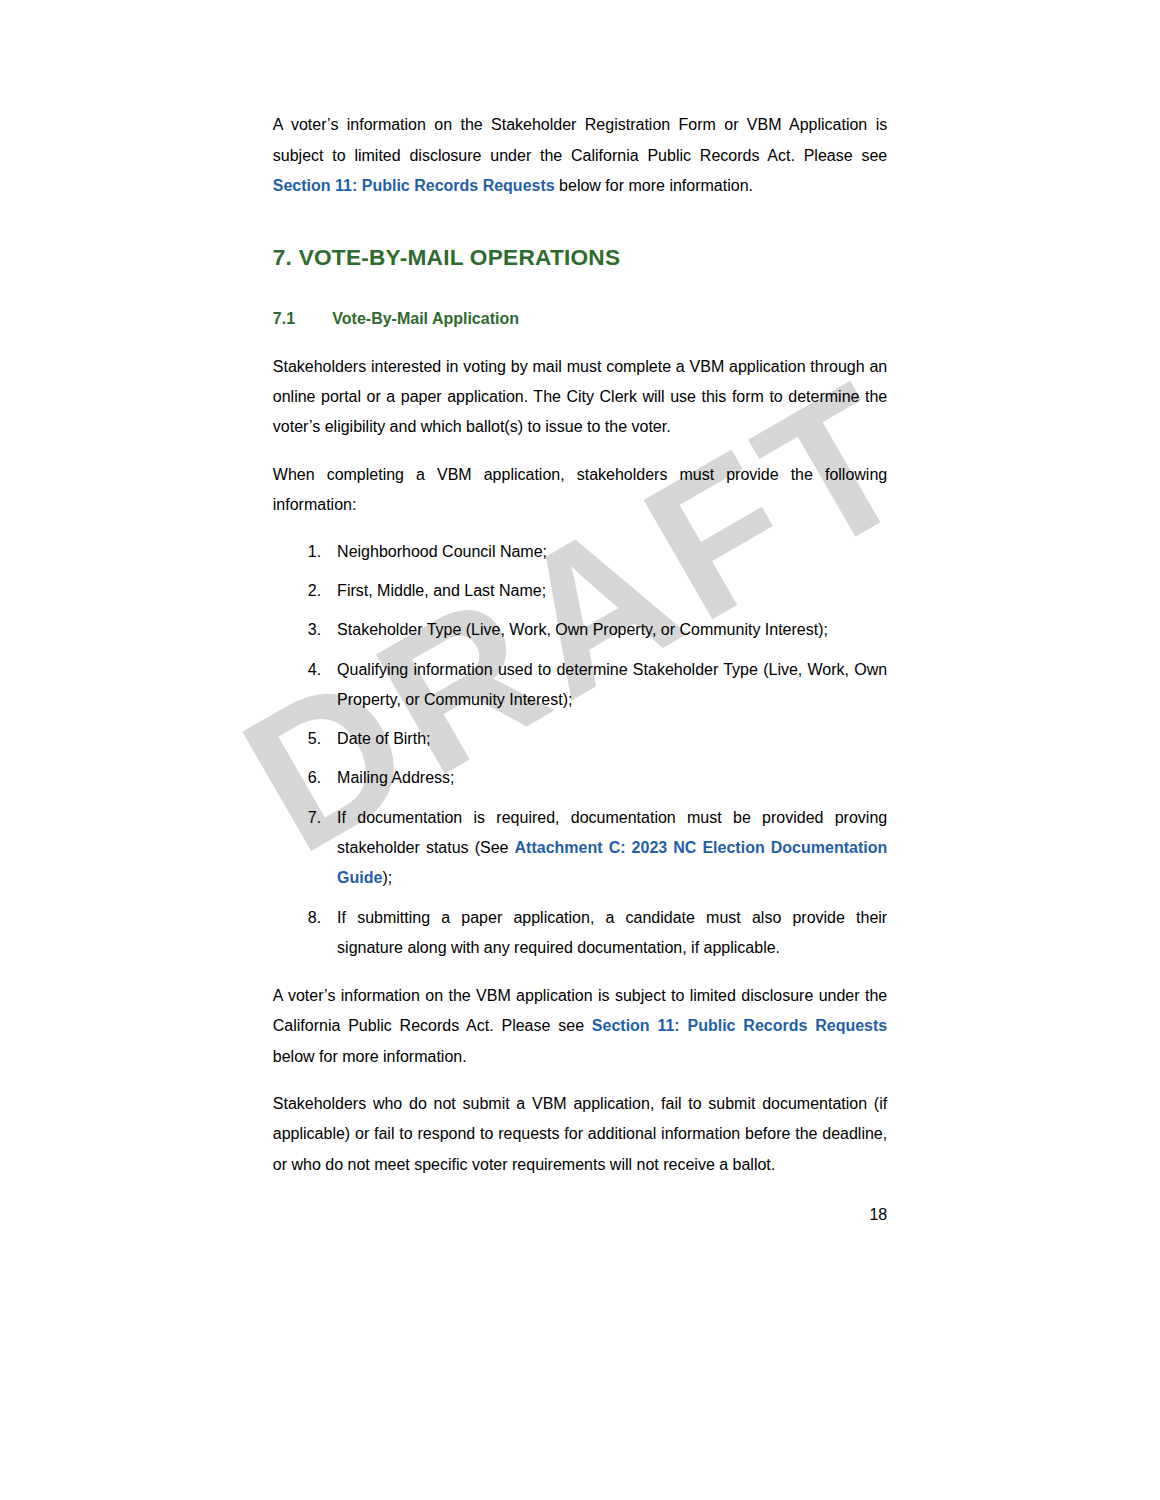DRAFT
A voter’s information on the Stakeholder Registration Form or VBM Application is subject to limited disclosure under the California Public Records Act. Please see Section 11: Public Records Requests below for more information.
7. VOTE-BY-MAIL OPERATIONS
7.1 Vote-By-Mail Application
Stakeholders interested in voting by mail must complete a VBM application through an online portal or a paper application. The City Clerk will use this form to determine the voter’s eligibility and which ballot(s) to issue to the voter.
When completing a VBM application, stakeholders must provide the following information:
Neighborhood Council Name;
First, Middle, and Last Name;
Stakeholder Type (Live, Work, Own Property, or Community Interest);
Qualifying information used to determine Stakeholder Type (Live, Work, Own Property, or Community Interest);
Date of Birth;
Mailing Address;
If documentation is required, documentation must be provided proving stakeholder status (See Attachment C: 2023 NC Election Documentation Guide);
If submitting a paper application, a candidate must also provide their signature along with any required documentation, if applicable.
A voter’s information on the VBM application is subject to limited disclosure under the California Public Records Act. Please see Section 11: Public Records Requests below for more information.
Stakeholders who do not submit a VBM application, fail to submit documentation (if applicable) or fail to respond to requests for additional information before the deadline, or who do not meet specific voter requirements will not receive a ballot.
18